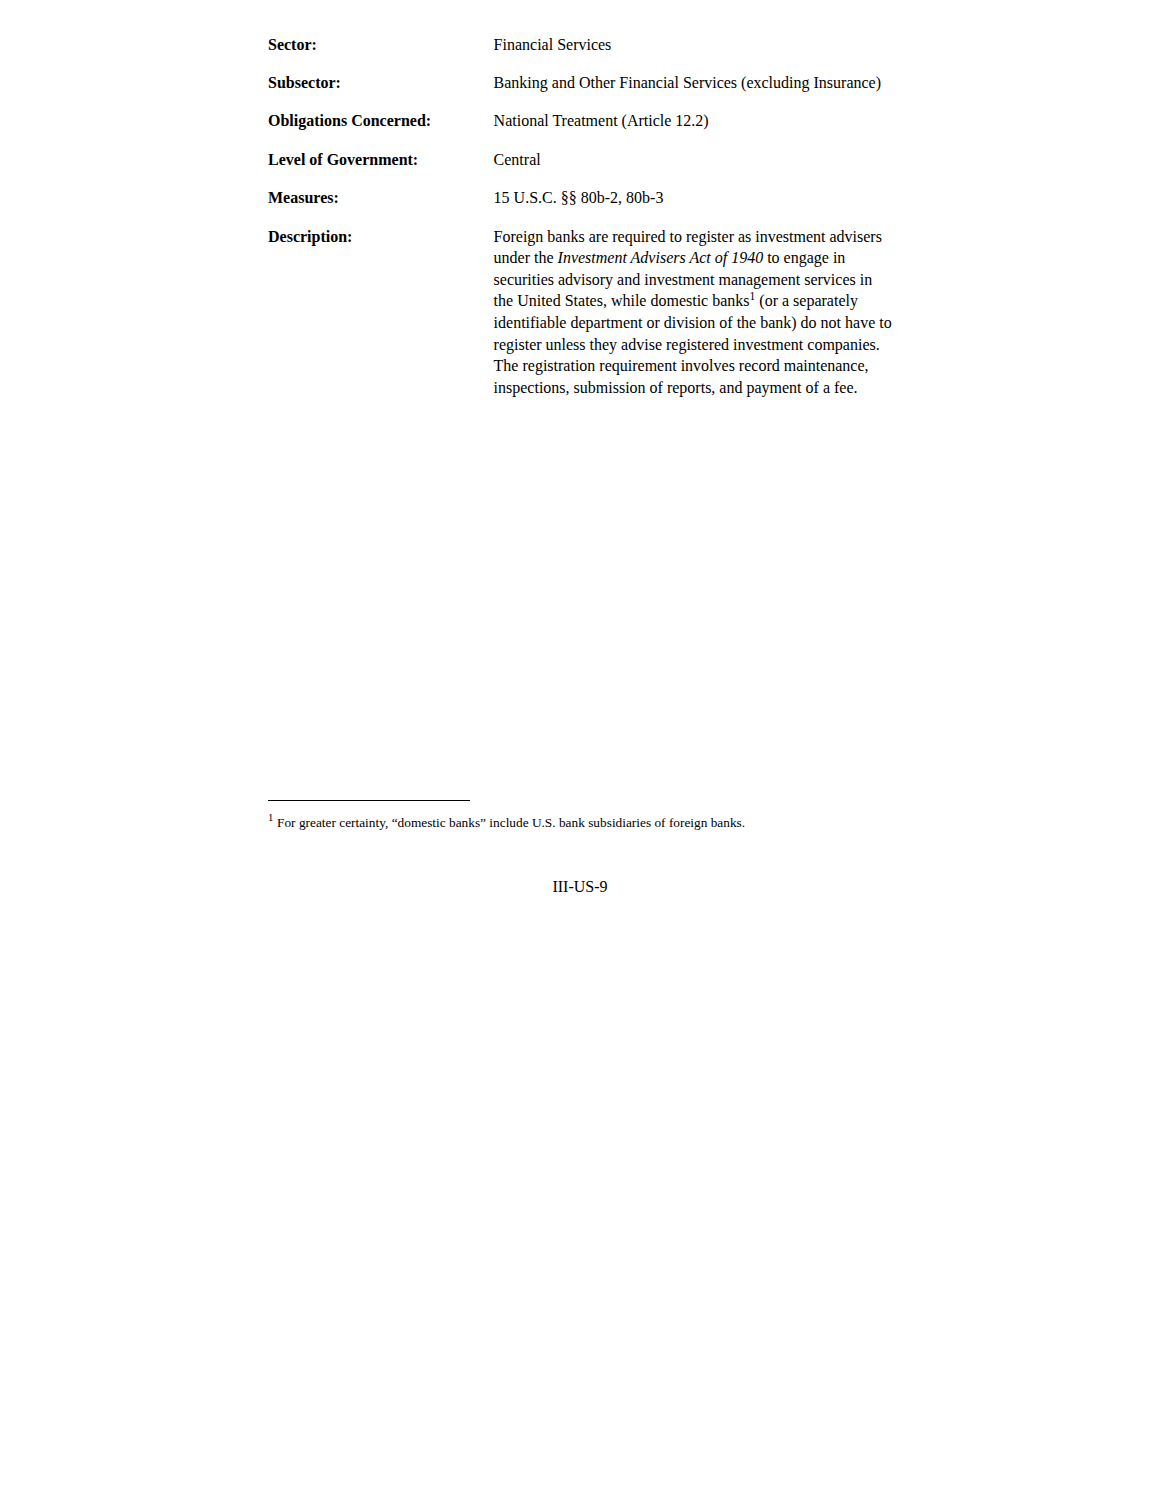| Sector: | Financial Services |
| Subsector: | Banking and Other Financial Services (excluding Insurance) |
| Obligations Concerned: | National Treatment (Article 12.2) |
| Level of Government: | Central |
| Measures: | 15 U.S.C. §§ 80b-2, 80b-3 |
| Description: | Foreign banks are required to register as investment advisers under the Investment Advisers Act of 1940 to engage in securities advisory and investment management services in the United States, while domestic banks 1 (or a separately identifiable department or division of the bank) do not have to register unless they advise registered investment companies. The registration requirement involves record maintenance, inspections, submission of reports, and payment of a fee. |
1For greater certainty, “domestic banks” include U.S. bank subsidiaries of foreign banks.
III-US-9